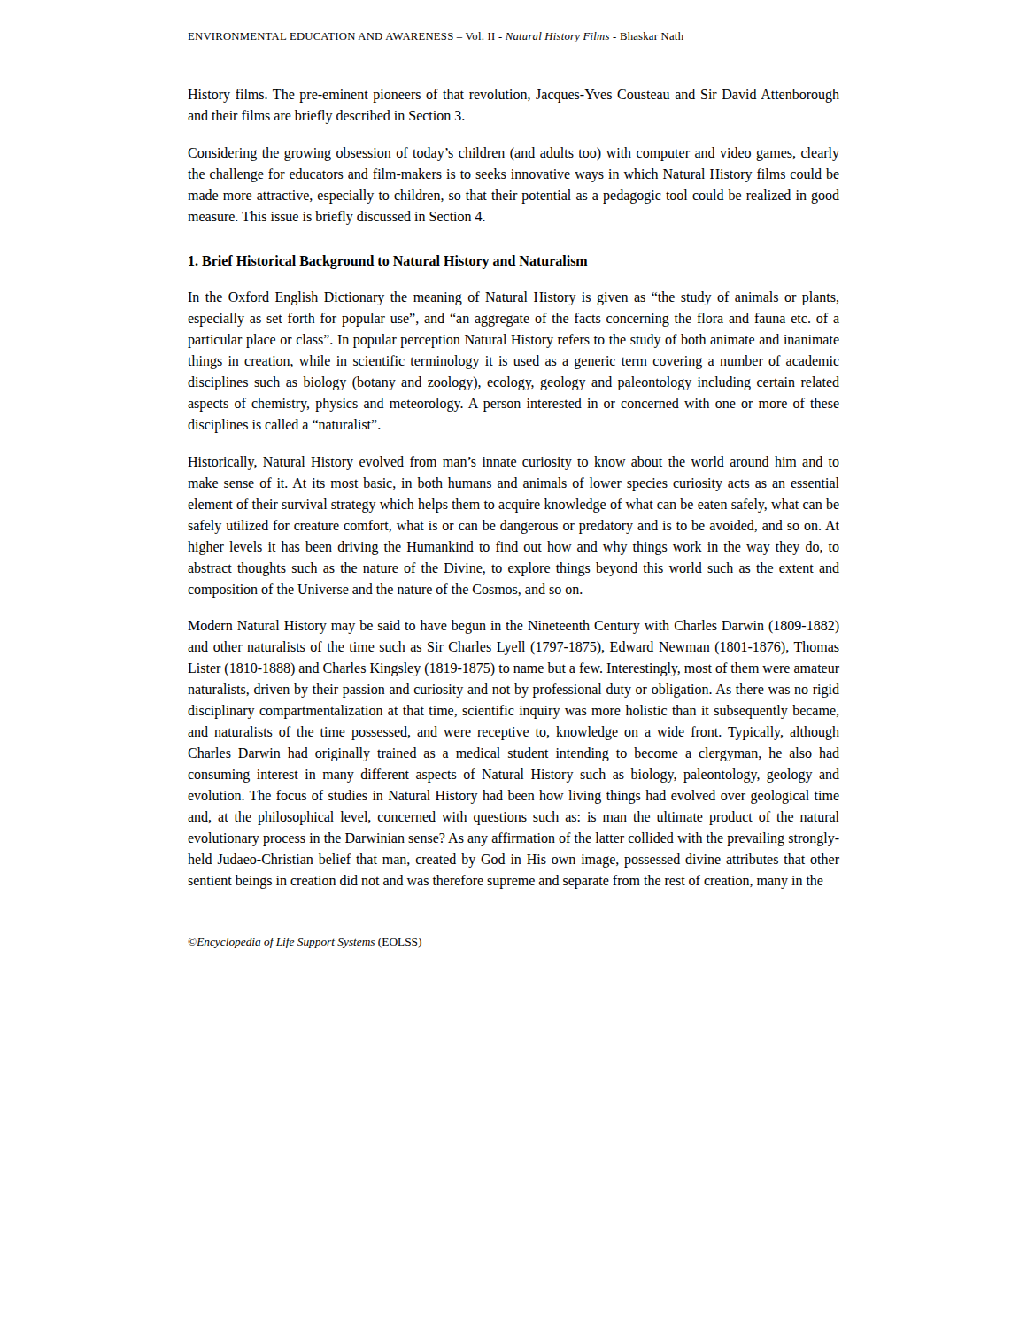ENVIRONMENTAL EDUCATION AND AWARENESS – Vol. II - Natural History Films - Bhaskar Nath
History films. The pre-eminent pioneers of that revolution, Jacques-Yves Cousteau and Sir David Attenborough and their films are briefly described in Section 3.
Considering the growing obsession of today’s children (and adults too) with computer and video games, clearly the challenge for educators and film-makers is to seeks innovative ways in which Natural History films could be made more attractive, especially to children, so that their potential as a pedagogic tool could be realized in good measure. This issue is briefly discussed in Section 4.
1. Brief Historical Background to Natural History and Naturalism
In the Oxford English Dictionary the meaning of Natural History is given as “the study of animals or plants, especially as set forth for popular use”, and “an aggregate of the facts concerning the flora and fauna etc. of a particular place or class”. In popular perception Natural History refers to the study of both animate and inanimate things in creation, while in scientific terminology it is used as a generic term covering a number of academic disciplines such as biology (botany and zoology), ecology, geology and paleontology including certain related aspects of chemistry, physics and meteorology. A person interested in or concerned with one or more of these disciplines is called a “naturalist”.
Historically, Natural History evolved from man’s innate curiosity to know about the world around him and to make sense of it. At its most basic, in both humans and animals of lower species curiosity acts as an essential element of their survival strategy which helps them to acquire knowledge of what can be eaten safely, what can be safely utilized for creature comfort, what is or can be dangerous or predatory and is to be avoided, and so on. At higher levels it has been driving the Humankind to find out how and why things work in the way they do, to abstract thoughts such as the nature of the Divine, to explore things beyond this world such as the extent and composition of the Universe and the nature of the Cosmos, and so on.
Modern Natural History may be said to have begun in the Nineteenth Century with Charles Darwin (1809-1882) and other naturalists of the time such as Sir Charles Lyell (1797-1875), Edward Newman (1801-1876), Thomas Lister (1810-1888) and Charles Kingsley (1819-1875) to name but a few. Interestingly, most of them were amateur naturalists, driven by their passion and curiosity and not by professional duty or obligation. As there was no rigid disciplinary compartmentalization at that time, scientific inquiry was more holistic than it subsequently became, and naturalists of the time possessed, and were receptive to, knowledge on a wide front. Typically, although Charles Darwin had originally trained as a medical student intending to become a clergyman, he also had consuming interest in many different aspects of Natural History such as biology, paleontology, geology and evolution. The focus of studies in Natural History had been how living things had evolved over geological time and, at the philosophical level, concerned with questions such as: is man the ultimate product of the natural evolutionary process in the Darwinian sense? As any affirmation of the latter collided with the prevailing strongly-held Judaeo-Christian belief that man, created by God in His own image, possessed divine attributes that other sentient beings in creation did not and was therefore supreme and separate from the rest of creation, many in the
©Encyclopedia of Life Support Systems (EOLSS)